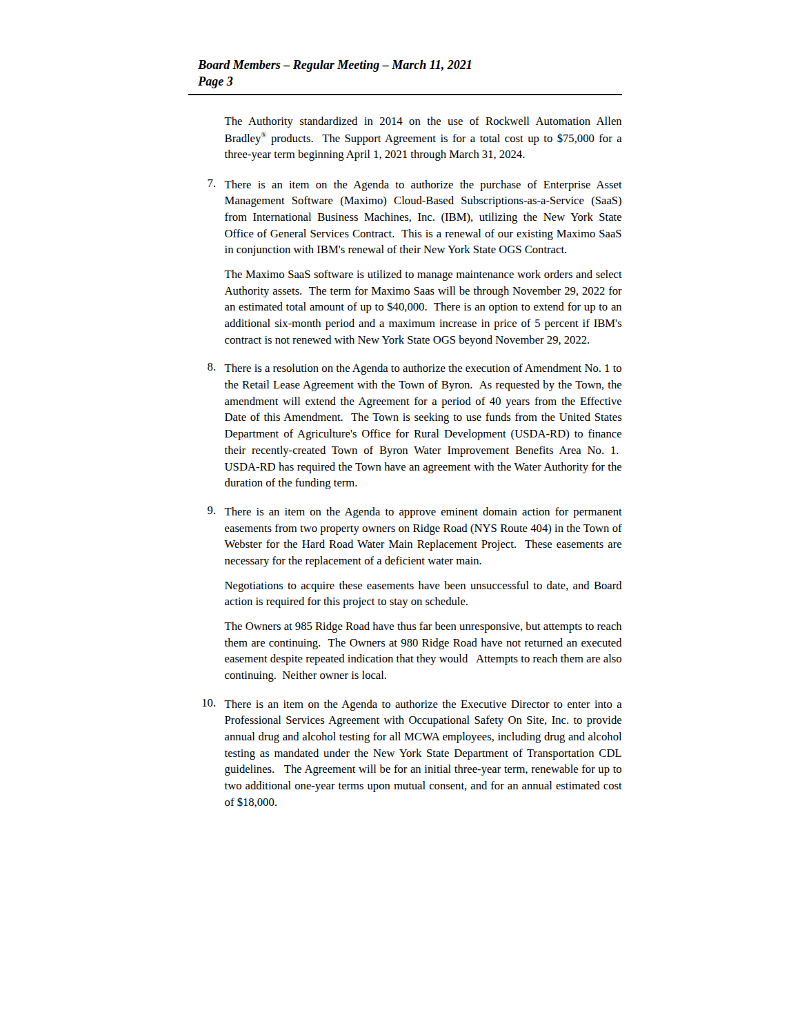Board Members – Regular Meeting – March 11, 2021
Page 3
The Authority standardized in 2014 on the use of Rockwell Automation Allen Bradley® products. The Support Agreement is for a total cost up to $75,000 for a three-year term beginning April 1, 2021 through March 31, 2024.
7.
There is an item on the Agenda to authorize the purchase of Enterprise Asset Management Software (Maximo) Cloud-Based Subscriptions-as-a-Service (SaaS) from International Business Machines, Inc. (IBM), utilizing the New York State Office of General Services Contract. This is a renewal of our existing Maximo SaaS in conjunction with IBM's renewal of their New York State OGS Contract.
The Maximo SaaS software is utilized to manage maintenance work orders and select Authority assets. The term for Maximo Saas will be through November 29, 2022 for an estimated total amount of up to $40,000. There is an option to extend for up to an additional six-month period and a maximum increase in price of 5 percent if IBM's contract is not renewed with New York State OGS beyond November 29, 2022.
8.
There is a resolution on the Agenda to authorize the execution of Amendment No. 1 to the Retail Lease Agreement with the Town of Byron. As requested by the Town, the amendment will extend the Agreement for a period of 40 years from the Effective Date of this Amendment. The Town is seeking to use funds from the United States Department of Agriculture's Office for Rural Development (USDA-RD) to finance their recently-created Town of Byron Water Improvement Benefits Area No. 1. USDA-RD has required the Town have an agreement with the Water Authority for the duration of the funding term.
9.
There is an item on the Agenda to approve eminent domain action for permanent easements from two property owners on Ridge Road (NYS Route 404) in the Town of Webster for the Hard Road Water Main Replacement Project. These easements are necessary for the replacement of a deficient water main.
Negotiations to acquire these easements have been unsuccessful to date, and Board action is required for this project to stay on schedule.
The Owners at 985 Ridge Road have thus far been unresponsive, but attempts to reach them are continuing. The Owners at 980 Ridge Road have not returned an executed easement despite repeated indication that they would Attempts to reach them are also continuing. Neither owner is local.
10.
There is an item on the Agenda to authorize the Executive Director to enter into a Professional Services Agreement with Occupational Safety On Site, Inc. to provide annual drug and alcohol testing for all MCWA employees, including drug and alcohol testing as mandated under the New York State Department of Transportation CDL guidelines. The Agreement will be for an initial three-year term, renewable for up to two additional one-year terms upon mutual consent, and for an annual estimated cost of $18,000.